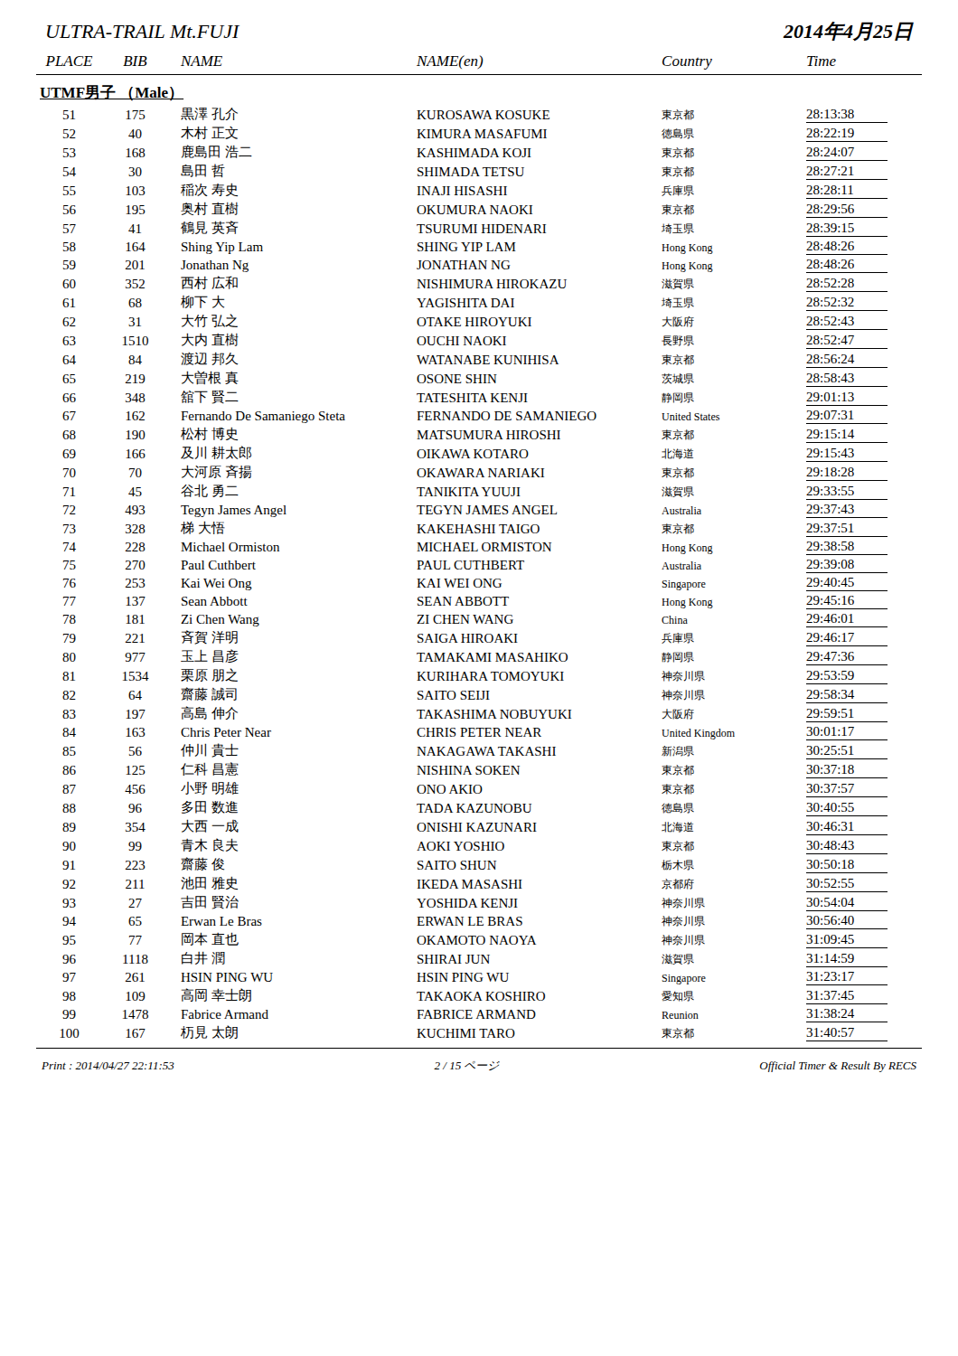ULTRA-TRAIL Mt.FUJI 2014年4月25日
| PLACE | BIB | NAME | NAME(en) | Country | Time |
UTMF男子 （Male）
| 51 | 175 | 黒澤 孔介 | KUROSAWA KOSUKE | 東京都 | 28:13:38 |
| 52 | 40 | 木村 正文 | KIMURA MASAFUMI | 徳島県 | 28:22:19 |
| 53 | 168 | 鹿島田 浩二 | KASHIMADA KOJI | 東京都 | 28:24:07 |
| 54 | 30 | 島田 哲 | SHIMADA TETSU | 東京都 | 28:27:21 |
| 55 | 103 | 稲次 寿史 | INAJI HISASHI | 兵庫県 | 28:28:11 |
| 56 | 195 | 奥村 直樹 | OKUMURA NAOKI | 東京都 | 28:29:56 |
| 57 | 41 | 鶴見 英斉 | TSURUMI HIDENARI | 埼玉県 | 28:39:15 |
| 58 | 164 | Shing Yip Lam | SHING YIP LAM | Hong Kong | 28:48:26 |
| 59 | 201 | Jonathan Ng | JONATHAN NG | Hong Kong | 28:48:26 |
| 60 | 352 | 西村 広和 | NISHIMURA HIROKAZU | 滋賀県 | 28:52:28 |
| 61 | 68 | 柳下 大 | YAGISHITA DAI | 埼玉県 | 28:52:32 |
| 62 | 31 | 大竹 弘之 | OTAKE HIROYUKI | 大阪府 | 28:52:43 |
| 63 | 1510 | 大内 直樹 | OUCHI NAOKI | 長野県 | 28:52:47 |
| 64 | 84 | 渡辺 邦久 | WATANABE KUNIHISA | 東京都 | 28:56:24 |
| 65 | 219 | 大曽根 真 | OSONE SHIN | 茨城県 | 28:58:43 |
| 66 | 348 | 舘下 賢二 | TATESHITA KENJI | 静岡県 | 29:01:13 |
| 67 | 162 | Fernando De Samaniego Steta | FERNANDO DE SAMANIEGO | United States | 29:07:31 |
| 68 | 190 | 松村 博史 | MATSUMURA HIROSHI | 東京都 | 29:15:14 |
| 69 | 166 | 及川 耕太郎 | OIKAWA KOTARO | 北海道 | 29:15:43 |
| 70 | 70 | 大河原 斉揚 | OKAWARA NARIAKI | 東京都 | 29:18:28 |
| 71 | 45 | 谷北 勇二 | TANIKITA YUUJI | 滋賀県 | 29:33:55 |
| 72 | 493 | Tegyn James Angel | TEGYN JAMES ANGEL | Australia | 29:37:43 |
| 73 | 328 | 梯 大悟 | KAKEHASHI TAIGO | 東京都 | 29:37:51 |
| 74 | 228 | Michael Ormiston | MICHAEL ORMISTON | Hong Kong | 29:38:58 |
| 75 | 270 | Paul Cuthbert | PAUL CUTHBERT | Australia | 29:39:08 |
| 76 | 253 | Kai Wei Ong | KAI WEI ONG | Singapore | 29:40:45 |
| 77 | 137 | Sean Abbott | SEAN ABBOTT | Hong Kong | 29:45:16 |
| 78 | 181 | Zi Chen Wang | ZI CHEN WANG | China | 29:46:01 |
| 79 | 221 | 斉賀 洋明 | SAIGA HIROAKI | 兵庫県 | 29:46:17 |
| 80 | 977 | 玉上 昌彦 | TAMAKAMI MASAHIKO | 静岡県 | 29:47:36 |
| 81 | 1534 | 栗原 朋之 | KURIHARA TOMOYUKI | 神奈川県 | 29:53:59 |
| 82 | 64 | 齋藤 誠司 | SAITO SEIJI | 神奈川県 | 29:58:34 |
| 83 | 197 | 高島 伸介 | TAKASHIMA NOBUYUKI | 大阪府 | 29:59:51 |
| 84 | 163 | Chris Peter Near | CHRIS PETER NEAR | United Kingdom | 30:01:17 |
| 85 | 56 | 仲川 貴士 | NAKAGAWA TAKASHI | 新潟県 | 30:25:51 |
| 86 | 125 | 仁科 昌憲 | NISHINA SOKEN | 東京都 | 30:37:18 |
| 87 | 456 | 小野 明雄 | ONO AKIO | 東京都 | 30:37:57 |
| 88 | 96 | 多田 数進 | TADA KAZUNOBU | 徳島県 | 30:40:55 |
| 89 | 354 | 大西 一成 | ONISHI KAZUNARI | 北海道 | 30:46:31 |
| 90 | 99 | 青木 良夫 | AOKI YOSHIO | 東京都 | 30:48:43 |
| 91 | 223 | 齋藤 俊 | SAITO SHUN | 栃木県 | 30:50:18 |
| 92 | 211 | 池田 雅史 | IKEDA MASASHI | 京都府 | 30:52:55 |
| 93 | 27 | 吉田 賢治 | YOSHIDA KENJI | 神奈川県 | 30:54:04 |
| 94 | 65 | Erwan Le Bras | ERWAN LE BRAS | 神奈川県 | 30:56:40 |
| 95 | 77 | 岡本 直也 | OKAMOTO NAOYA | 神奈川県 | 31:09:45 |
| 96 | 1118 | 白井 潤 | SHIRAI JUN | 滋賀県 | 31:14:59 |
| 97 | 261 | HSIN PING WU | HSIN PING WU | Singapore | 31:23:17 |
| 98 | 109 | 高岡 幸士朗 | TAKAOKA KOSHIRO | 愛知県 | 31:37:45 |
| 99 | 1478 | Fabrice Armand | FABRICE ARMAND | Reunion | 31:38:24 |
| 100 | 167 | 杤見 太朗 | KUCHIMI TARO | 東京都 | 31:40:57 |
Print : 2014/04/27 22:11:53 2 / 15 ページ Official Timer & Result By RECS